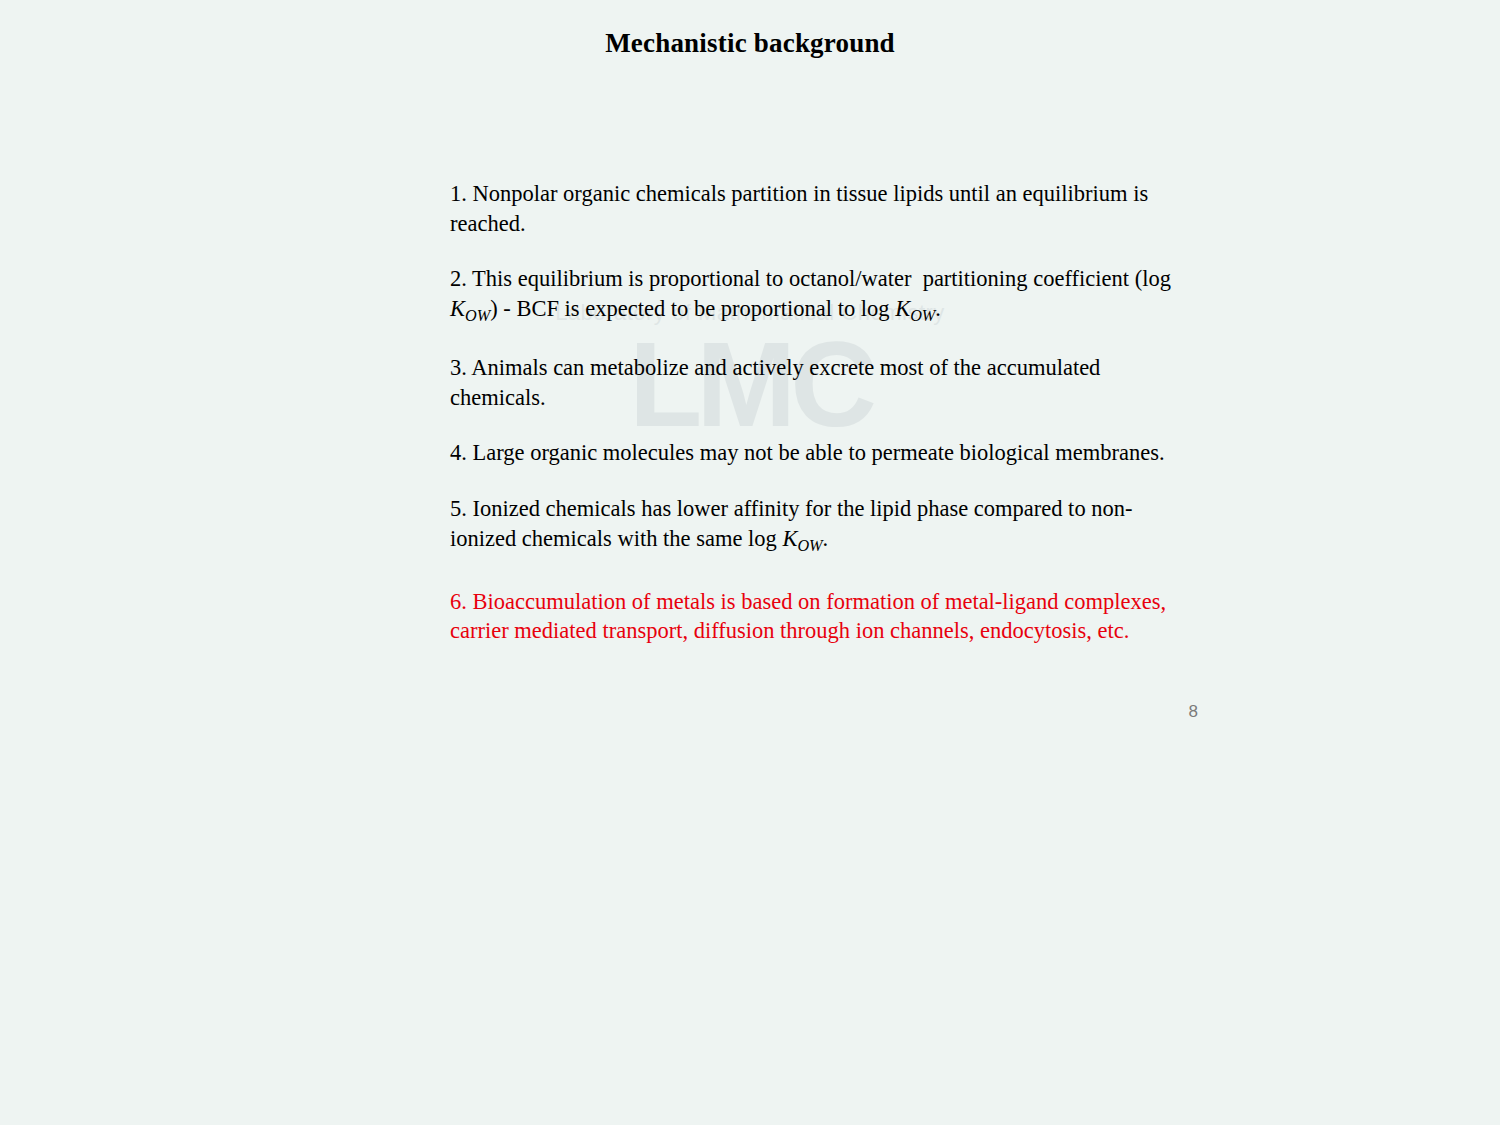Mechanistic background
Laboratory of Mathematical Chemistry
LMC
1. Nonpolar organic chemicals partition in tissue lipids until an equilibrium is reached.
2. This equilibrium is proportional to octanol/water partitioning coefficient (log KOW) - BCF is expected to be proportional to log KOW.
3. Animals can metabolize and actively excrete most of the accumulated chemicals.
4. Large organic molecules may not be able to permeate biological membranes.
5. Ionized chemicals has lower affinity for the lipid phase compared to non-ionized chemicals with the same log KOW.
6. Bioaccumulation of metals is based on formation of metal-ligand complexes, carrier mediated transport, diffusion through ion channels, endocytosis, etc.
8